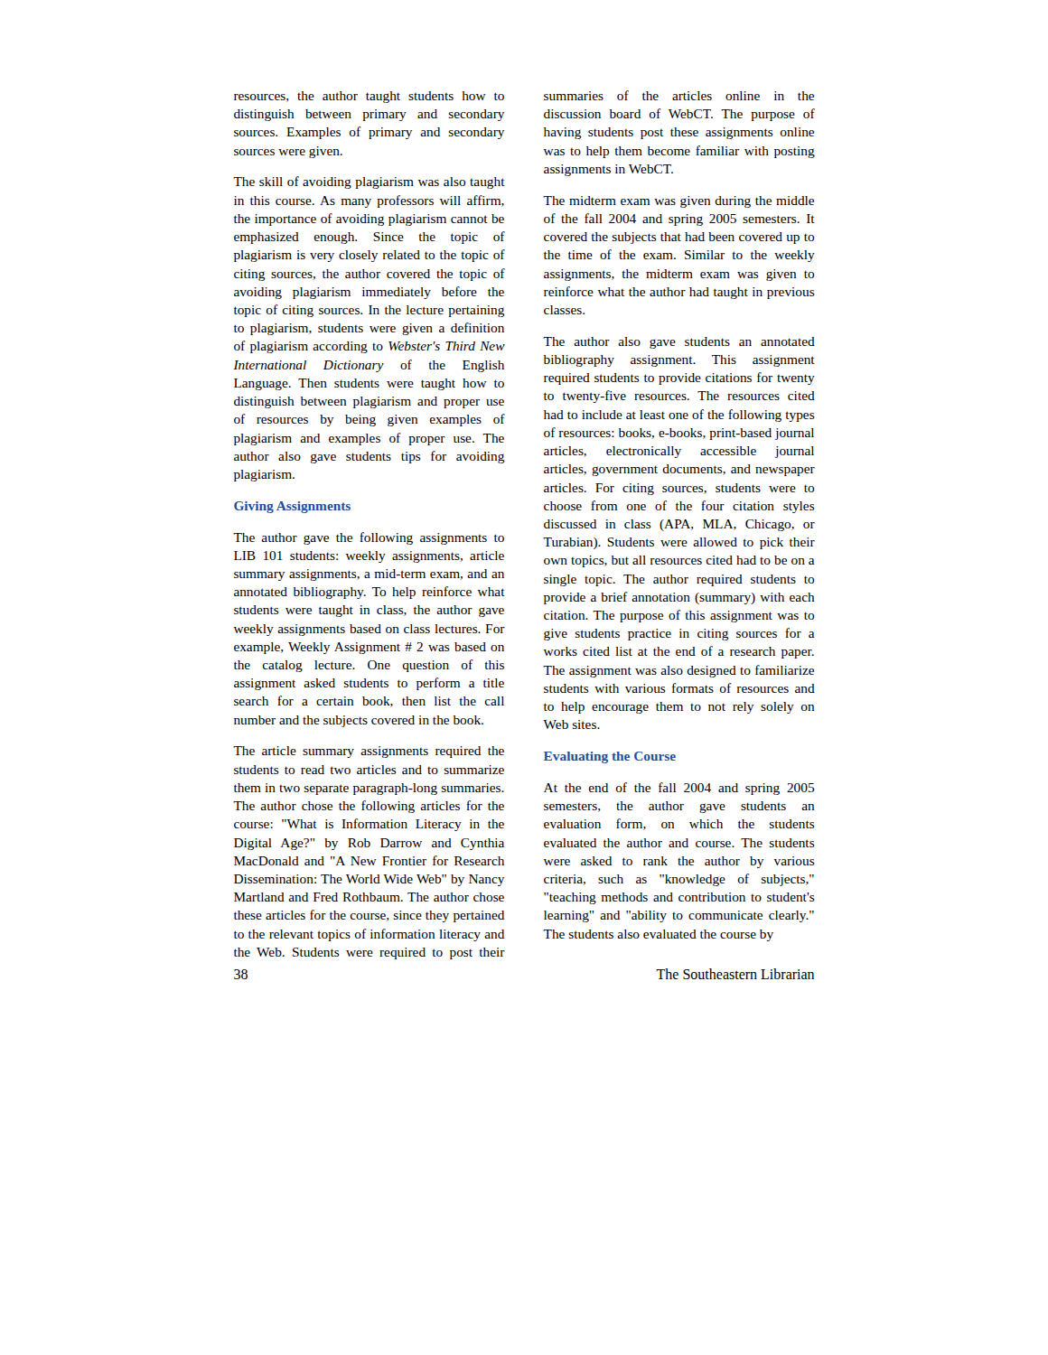resources, the author taught students how to distinguish between primary and secondary sources. Examples of primary and secondary sources were given.
The skill of avoiding plagiarism was also taught in this course. As many professors will affirm, the importance of avoiding plagiarism cannot be emphasized enough. Since the topic of plagiarism is very closely related to the topic of citing sources, the author covered the topic of avoiding plagiarism immediately before the topic of citing sources. In the lecture pertaining to plagiarism, students were given a definition of plagiarism according to Webster's Third New International Dictionary of the English Language. Then students were taught how to distinguish between plagiarism and proper use of resources by being given examples of plagiarism and examples of proper use. The author also gave students tips for avoiding plagiarism.
Giving Assignments
The author gave the following assignments to LIB 101 students: weekly assignments, article summary assignments, a mid-term exam, and an annotated bibliography. To help reinforce what students were taught in class, the author gave weekly assignments based on class lectures. For example, Weekly Assignment # 2 was based on the catalog lecture. One question of this assignment asked students to perform a title search for a certain book, then list the call number and the subjects covered in the book.
The article summary assignments required the students to read two articles and to summarize them in two separate paragraph-long summaries. The author chose the following articles for the course: "What is Information Literacy in the Digital Age?" by Rob Darrow and Cynthia MacDonald and "A New Frontier for Research Dissemination: The World Wide Web" by Nancy Martland and Fred Rothbaum. The author chose these articles for the course, since they pertained to the relevant topics of information literacy and the Web. Students were required to post their summaries of the articles online in the discussion board of WebCT. The purpose of having students post these assignments online was to help them become familiar with posting assignments in WebCT.
The midterm exam was given during the middle of the fall 2004 and spring 2005 semesters. It covered the subjects that had been covered up to the time of the exam. Similar to the weekly assignments, the midterm exam was given to reinforce what the author had taught in previous classes.
The author also gave students an annotated bibliography assignment. This assignment required students to provide citations for twenty to twenty-five resources. The resources cited had to include at least one of the following types of resources: books, e-books, print-based journal articles, electronically accessible journal articles, government documents, and newspaper articles. For citing sources, students were to choose from one of the four citation styles discussed in class (APA, MLA, Chicago, or Turabian). Students were allowed to pick their own topics, but all resources cited had to be on a single topic. The author required students to provide a brief annotation (summary) with each citation. The purpose of this assignment was to give students practice in citing sources for a works cited list at the end of a research paper. The assignment was also designed to familiarize students with various formats of resources and to help encourage them to not rely solely on Web sites.
Evaluating the Course
At the end of the fall 2004 and spring 2005 semesters, the author gave students an evaluation form, on which the students evaluated the author and course. The students were asked to rank the author by various criteria, such as "knowledge of subjects," "teaching methods and contribution to student's learning" and "ability to communicate clearly." The students also evaluated the course by
38 The Southeastern Librarian